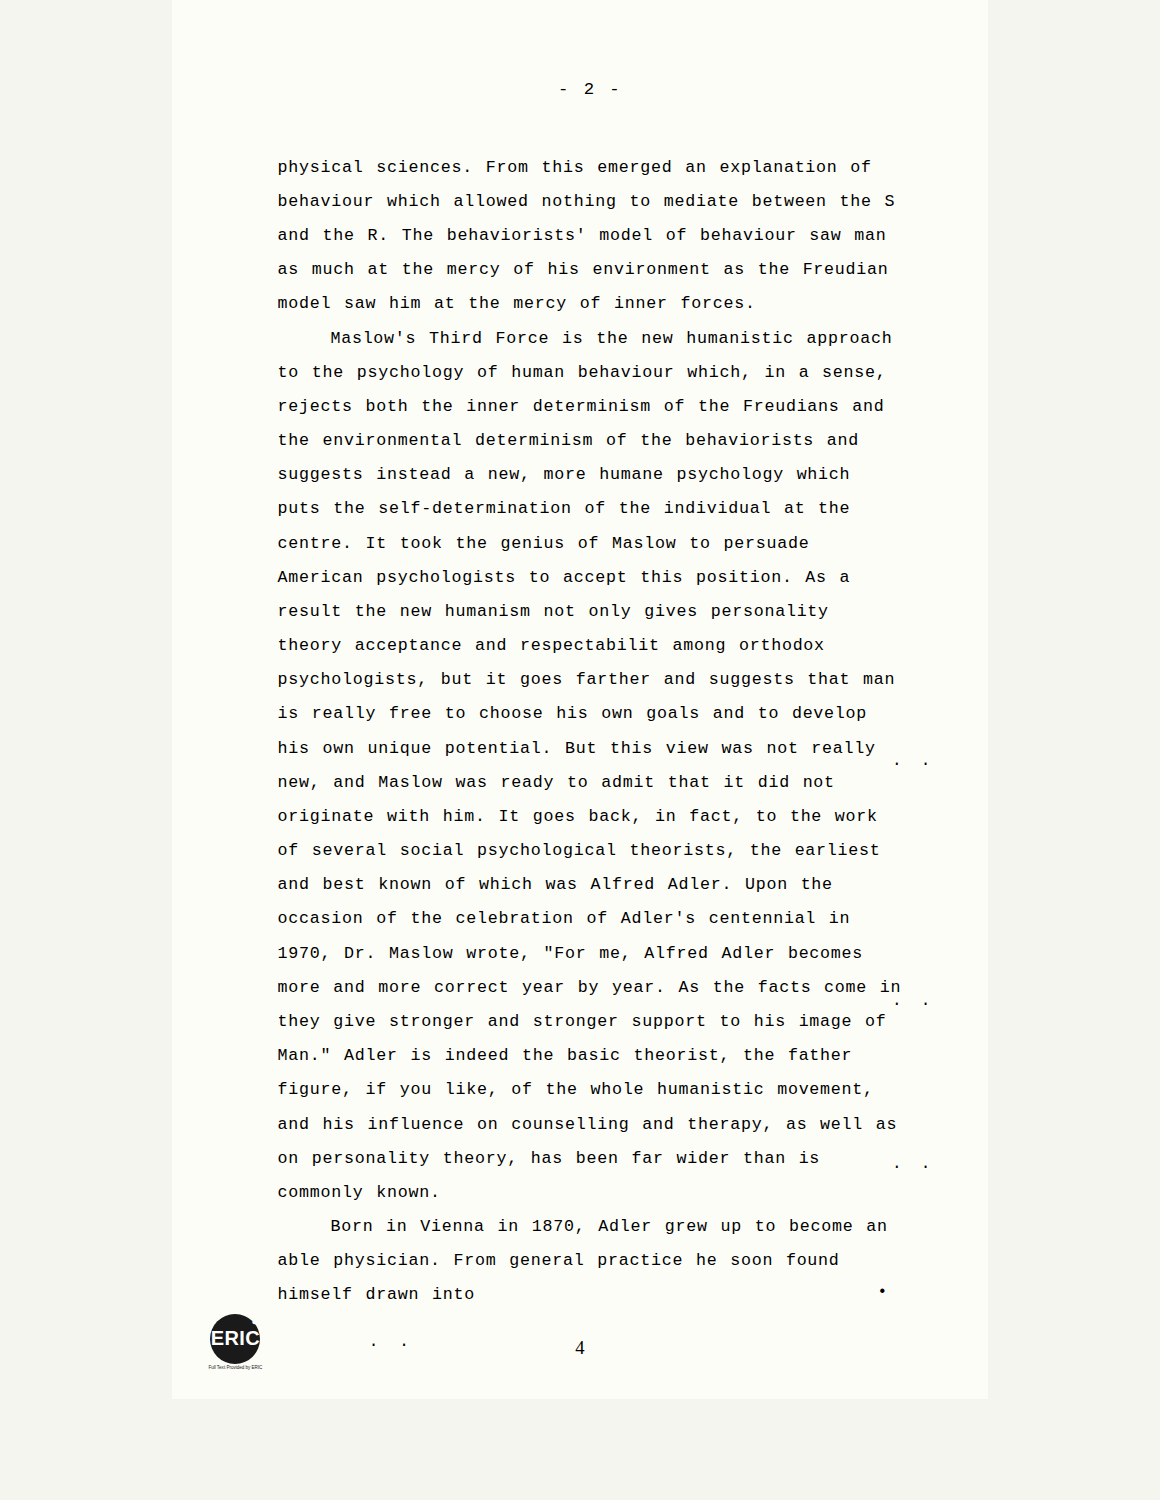- 2 -
physical sciences. From this emerged an explanation of behaviour which allowed nothing to mediate between the S and the R. The behaviorists' model of behaviour saw man as much at the mercy of his environment as the Freudian model saw him at the mercy of inner forces.
Maslow's Third Force is the new humanistic approach to the psychology of human behaviour which, in a sense, rejects both the inner determinism of the Freudians and the environmental determinism of the behaviorists and suggests instead a new, more humane psychology which puts the self-determination of the individual at the centre. It took the genius of Maslow to persuade American psychologists to accept this position. As a result the new humanism not only gives personality theory acceptance and respectabilit among orthodox psychologists, but it goes farther and suggests that man is really free to choose his own goals and to develop his own unique potential. But this view was not really new, and Maslow was ready to admit that it did not originate with him. It goes back, in fact, to the work of several social psychological theorists, the earliest and best known of which was Alfred Adler. Upon the occasion of the celebration of Adler's centennial in 1970, Dr. Maslow wrote, "For me, Alfred Adler becomes more and more correct year by year. As the facts come in they give stronger and stronger support to his image of Man." Adler is indeed the basic theorist, the father figure, if you like, of the whole humanistic movement, and his influence on counselling and therapy, as well as on personality theory, has been far wider than is commonly known.
Born in Vienna in 1870, Adler grew up to become an able physician. From general practice he soon found himself drawn into
. .
. .
. .
•
ERIC●
Full Text Provided by ERIC
. .
4